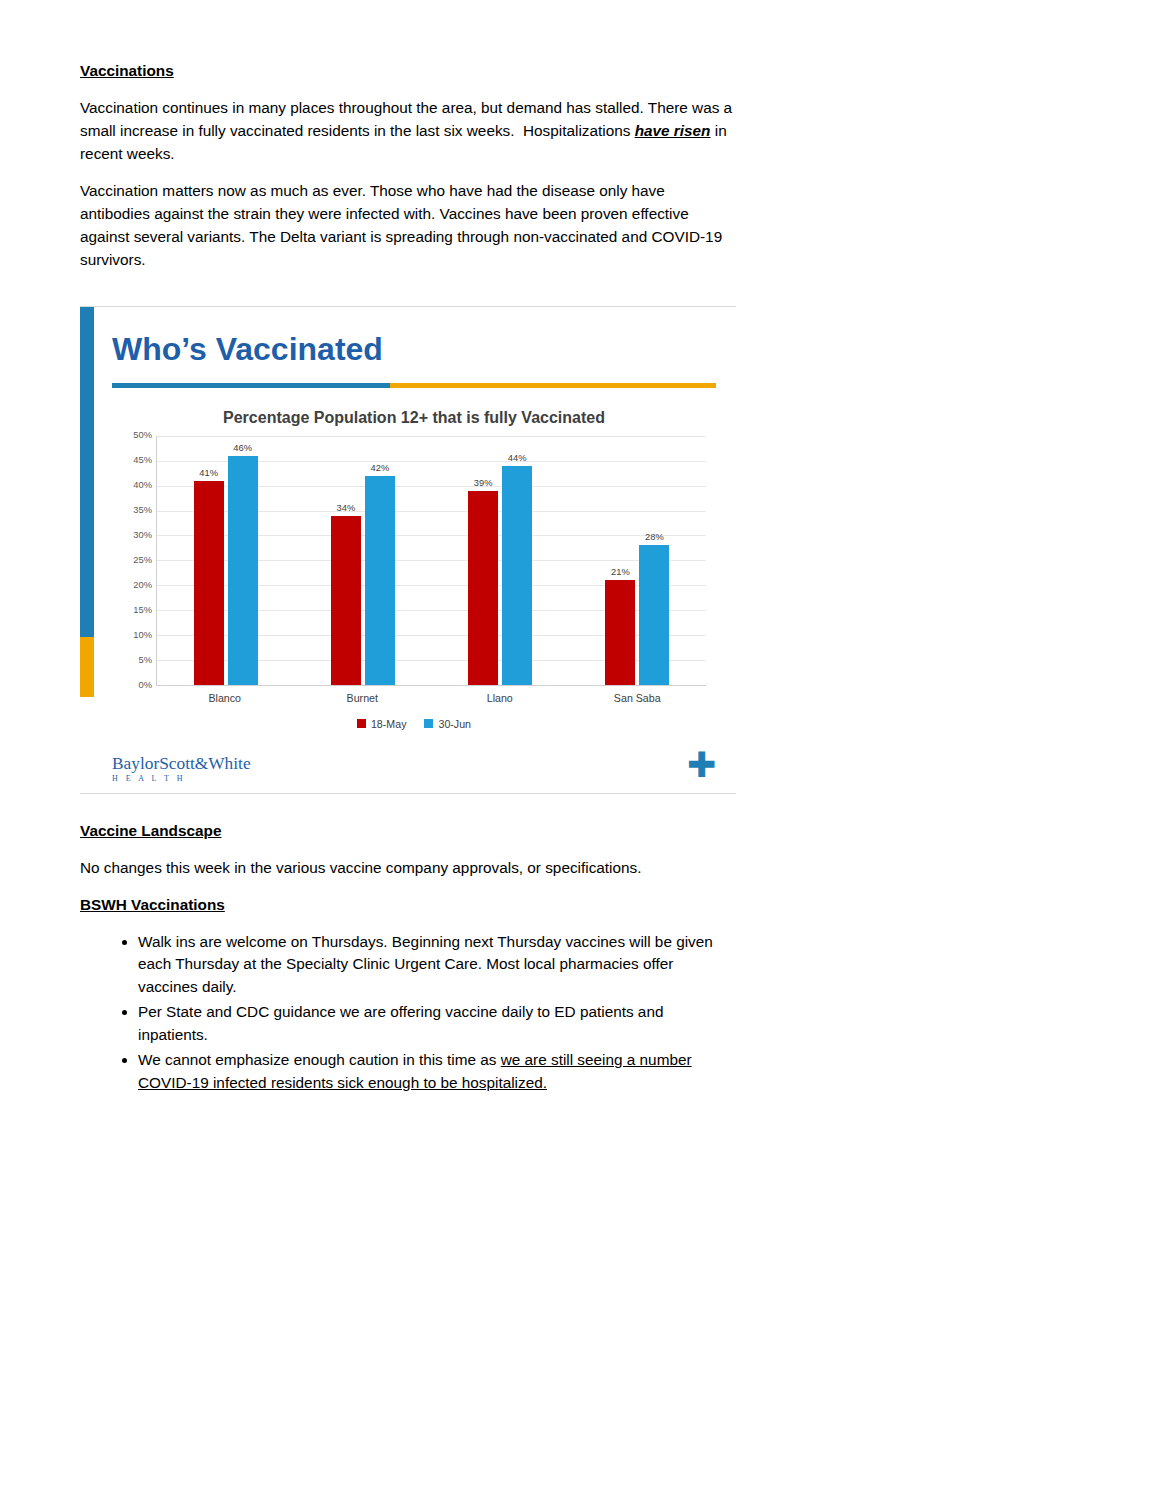Vaccinations
Vaccination continues in many places throughout the area, but demand has stalled. There was a small increase in fully vaccinated residents in the last six weeks. Hospitalizations have risen in recent weeks.
Vaccination matters now as much as ever. Those who have had the disease only have antibodies against the strain they were infected with. Vaccines have been proven effective against several variants. The Delta variant is spreading through non-vaccinated and COVID-19 survivors.
Who’s Vaccinated
Percentage Population 12+ that is fully Vaccinated
50% 45% 40% 35% 30% 25% 20% 15% 10% 5% 0%
41%
46%
34%
42%
39%
44%
21%
28%
Blanco Burnet Llano San Saba
18-May 30-Jun
BaylorScott&White
H E A L T H
✚
Vaccine Landscape
No changes this week in the various vaccine company approvals, or specifications.
BSWH Vaccinations
Walk ins are welcome on Thursdays. Beginning next Thursday vaccines will be given each Thursday at the Specialty Clinic Urgent Care. Most local pharmacies offer vaccines daily.
Per State and CDC guidance we are offering vaccine daily to ED patients and inpatients.
We cannot emphasize enough caution in this time as we are still seeing a number COVID-19 infected residents sick enough to be hospitalized.